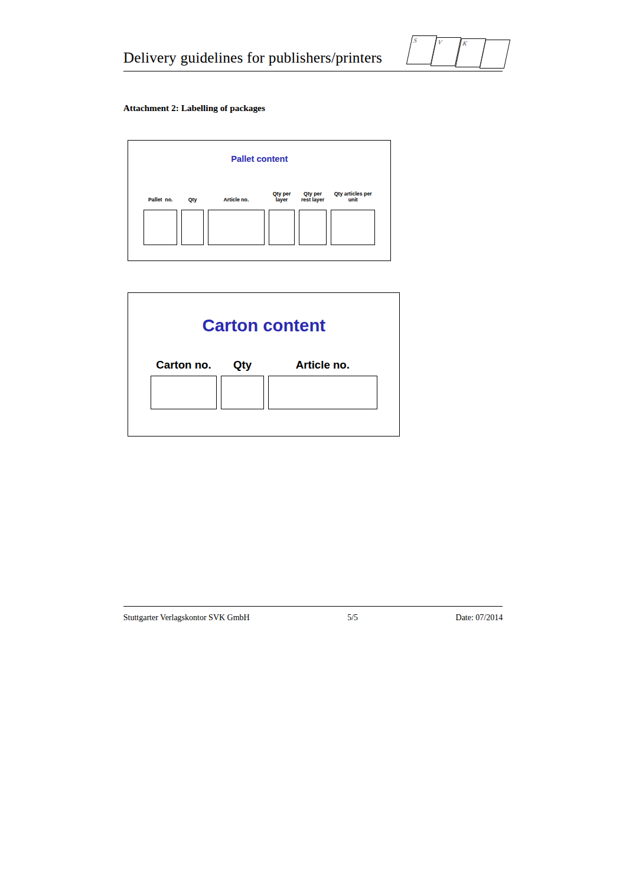S
V
K
Delivery guidelines for publishers/printers
Attachment 2: Labelling of packages
Pallet content
| Pallet no. | Qty | Article no. | Qty per layer | Qty per rest layer | Qty articles per unit |
| --- | --- | --- | --- | --- | --- |
Carton content
| Carton no. | Qty | Article no. |
| --- | --- | --- |
Stuttgarter Verlagskontor SVK GmbH
5/5
Date: 07/2014